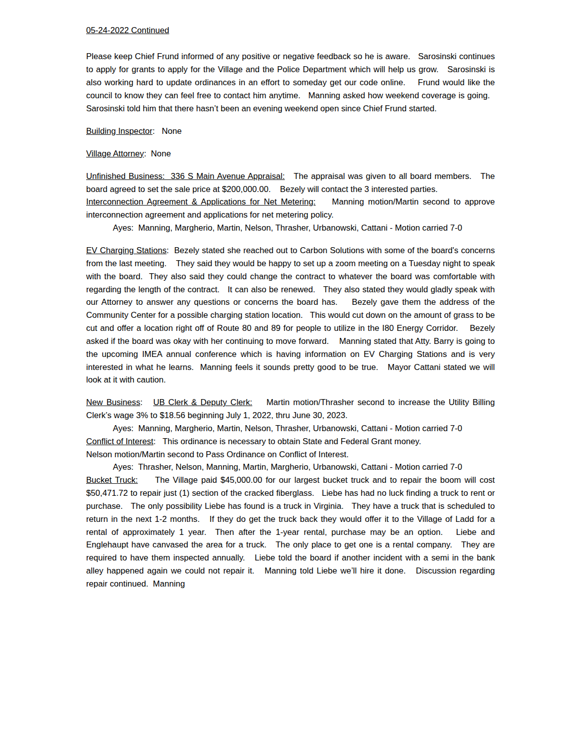05-24-2022 Continued
Please keep Chief Frund informed of any positive or negative feedback so he is aware. Sarosinski continues to apply for grants to apply for the Village and the Police Department which will help us grow. Sarosinski is also working hard to update ordinances in an effort to someday get our code online. Frund would like the council to know they can feel free to contact him anytime. Manning asked how weekend coverage is going. Sarosinski told him that there hasn’t been an evening weekend open since Chief Frund started.
Building Inspector: None
Village Attorney: None
Unfinished Business: 336 S Main Avenue Appraisal: The appraisal was given to all board members. The board agreed to set the sale price at $200,000.00. Bezely will contact the 3 interested parties.
Interconnection Agreement & Applications for Net Metering: Manning motion/Martin second to approve interconnection agreement and applications for net metering policy.
Ayes: Manning, Margherio, Martin, Nelson, Thrasher, Urbanowski, Cattani - Motion carried 7-0
EV Charging Stations: Bezely stated she reached out to Carbon Solutions with some of the board's concerns from the last meeting. They said they would be happy to set up a zoom meeting on a Tuesday night to speak with the board. They also said they could change the contract to whatever the board was comfortable with regarding the length of the contract. It can also be renewed. They also stated they would gladly speak with our Attorney to answer any questions or concerns the board has. Bezely gave them the address of the Community Center for a possible charging station location. This would cut down on the amount of grass to be cut and offer a location right off of Route 80 and 89 for people to utilize in the I80 Energy Corridor. Bezely asked if the board was okay with her continuing to move forward. Manning stated that Atty. Barry is going to the upcoming IMEA annual conference which is having information on EV Charging Stations and is very interested in what he learns. Manning feels it sounds pretty good to be true. Mayor Cattani stated we will look at it with caution.
New Business: UB Clerk & Deputy Clerk: Martin motion/Thrasher second to increase the Utility Billing Clerk’s wage 3% to $18.56 beginning July 1, 2022, thru June 30, 2023.
Ayes: Manning, Margherio, Martin, Nelson, Thrasher, Urbanowski, Cattani - Motion carried 7-0
Conflict of Interest: This ordinance is necessary to obtain State and Federal Grant money.
Nelson motion/Martin second to Pass Ordinance on Conflict of Interest.
Ayes: Thrasher, Nelson, Manning, Martin, Margherio, Urbanowski, Cattani - Motion carried 7-0
Bucket Truck: The Village paid $45,000.00 for our largest bucket truck and to repair the boom will cost $50,471.72 to repair just (1) section of the cracked fiberglass. Liebe has had no luck finding a truck to rent or purchase. The only possibility Liebe has found is a truck in Virginia. They have a truck that is scheduled to return in the next 1-2 months. If they do get the truck back they would offer it to the Village of Ladd for a rental of approximately 1 year. Then after the 1-year rental, purchase may be an option. Liebe and Englehaupt have canvased the area for a truck. The only place to get one is a rental company. They are required to have them inspected annually. Liebe told the board if another incident with a semi in the bank alley happened again we could not repair it. Manning told Liebe we’ll hire it done. Discussion regarding repair continued. Manning